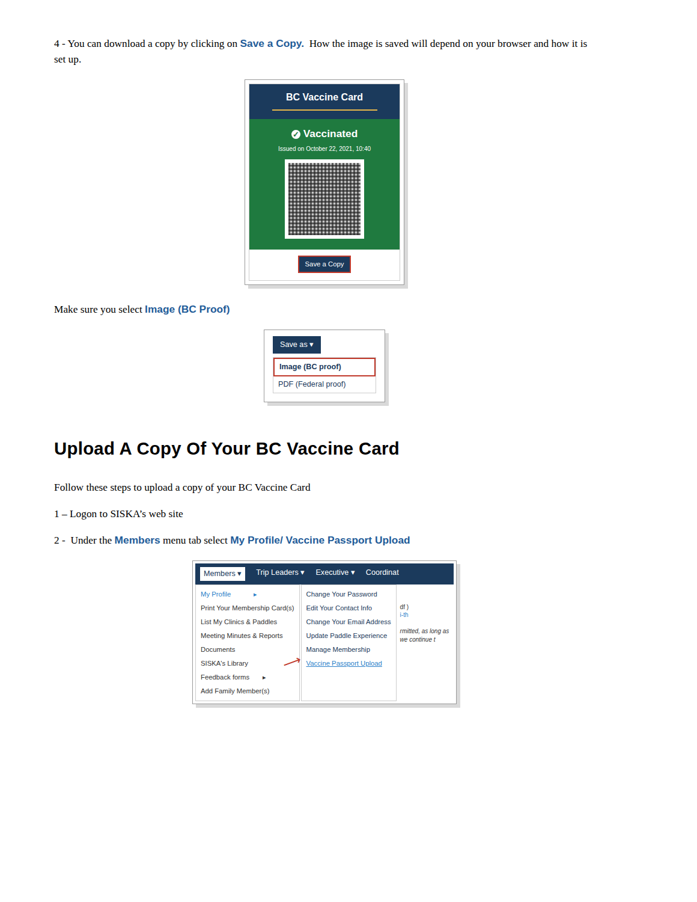4 - You can download a copy by clicking on Save a Copy. How the image is saved will depend on your browser and how it is set up.
BC Vaccine Card
✓Vaccinated
Issued on October 22, 2021, 10:40
Save a Copy
Make sure you select Image (BC Proof)
Save as ▾
Image (BC proof)
PDF (Federal proof)
Upload A Copy Of Your BC Vaccine Card
Follow these steps to upload a copy of your BC Vaccine Card
1 – Logon to SISKA’s web site
2 - Under the Members menu tab select My Profile/ Vaccine Passport Upload
Members ▾ Trip Leaders ▾ Executive ▾ Coordinat
My Profile ▸
Print Your Membership Card(s)
List My Clinics & Paddles
Meeting Minutes & Reports
Documents
SISKA's Library
Feedback forms ▸
Add Family Member(s)
Change Your Password
Edit Your Contact Info
Change Your Email Address
Update Paddle Experience
Manage Membership
Vaccine Passport Upload
df )
i-th
rmitted, as long as we continue t
⟶